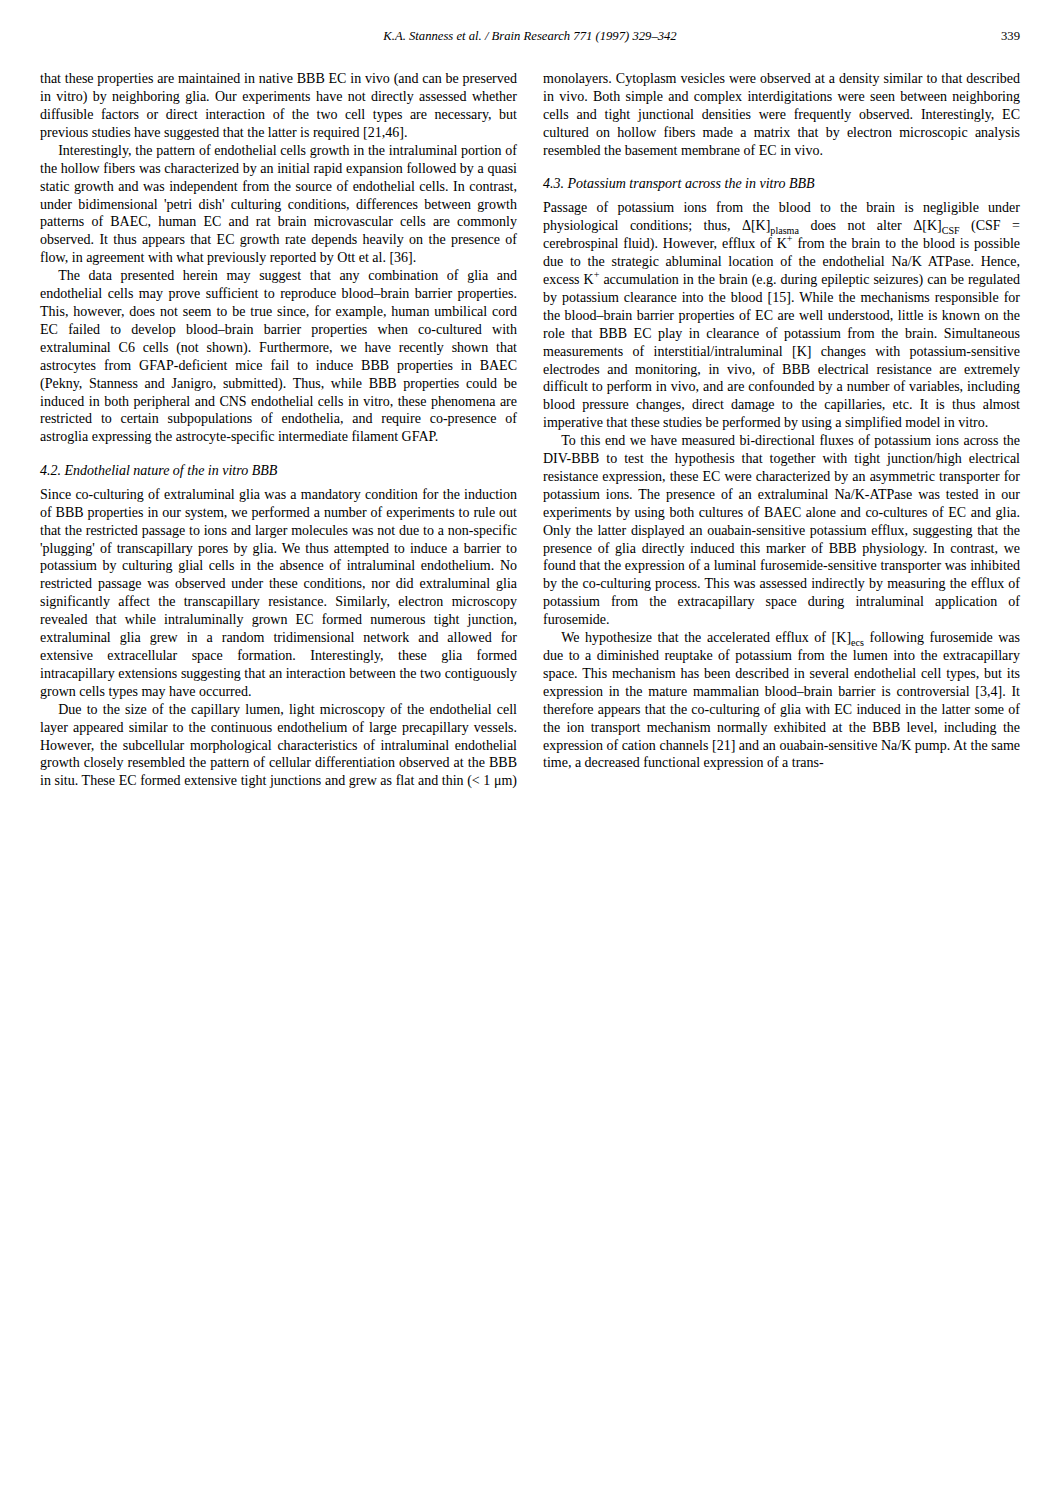K.A. Stanness et al. / Brain Research 771 (1997) 329–342 339
that these properties are maintained in native BBB EC in vivo (and can be preserved in vitro) by neighboring glia. Our experiments have not directly assessed whether diffusible factors or direct interaction of the two cell types are necessary, but previous studies have suggested that the latter is required [21,46].
Interestingly, the pattern of endothelial cells growth in the intraluminal portion of the hollow fibers was characterized by an initial rapid expansion followed by a quasi static growth and was independent from the source of endothelial cells. In contrast, under bidimensional 'petri dish' culturing conditions, differences between growth patterns of BAEC, human EC and rat brain microvascular cells are commonly observed. It thus appears that EC growth rate depends heavily on the presence of flow, in agreement with what previously reported by Ott et al. [36].
The data presented herein may suggest that any combination of glia and endothelial cells may prove sufficient to reproduce blood–brain barrier properties. This, however, does not seem to be true since, for example, human umbilical cord EC failed to develop blood–brain barrier properties when co-cultured with extraluminal C6 cells (not shown). Furthermore, we have recently shown that astrocytes from GFAP-deficient mice fail to induce BBB properties in BAEC (Pekny, Stanness and Janigro, submitted). Thus, while BBB properties could be induced in both peripheral and CNS endothelial cells in vitro, these phenomena are restricted to certain subpopulations of endothelia, and require co-presence of astroglia expressing the astrocyte-specific intermediate filament GFAP.
4.2. Endothelial nature of the in vitro BBB
Since co-culturing of extraluminal glia was a mandatory condition for the induction of BBB properties in our system, we performed a number of experiments to rule out that the restricted passage to ions and larger molecules was not due to a non-specific 'plugging' of transcapillary pores by glia. We thus attempted to induce a barrier to potassium by culturing glial cells in the absence of intraluminal endothelium. No restricted passage was observed under these conditions, nor did extraluminal glia significantly affect the transcapillary resistance. Similarly, electron microscopy revealed that while intraluminally grown EC formed numerous tight junction, extraluminal glia grew in a random tridimensional network and allowed for extensive extracellular space formation. Interestingly, these glia formed intracapillary extensions suggesting that an interaction between the two contiguously grown cells types may have occurred.
Due to the size of the capillary lumen, light microscopy of the endothelial cell layer appeared similar to the continuous endothelium of large precapillary vessels. However, the subcellular morphological characteristics of intraluminal endothelial growth closely resembled the pattern of cellular differentiation observed at the BBB in situ. These EC formed extensive tight junctions and grew as flat and thin (< 1 μm) monolayers. Cytoplasm vesicles were observed at a density similar to that described in vivo. Both simple and complex interdigitations were seen between neighboring cells and tight junctional densities were frequently observed. Interestingly, EC cultured on hollow fibers made a matrix that by electron microscopic analysis resembled the basement membrane of EC in vivo.
4.3. Potassium transport across the in vitro BBB
Passage of potassium ions from the blood to the brain is negligible under physiological conditions; thus, Δ[K]plasma does not alter Δ[K]CSF (CSF = cerebrospinal fluid). However, efflux of K+ from the brain to the blood is possible due to the strategic abluminal location of the endothelial Na/K ATPase. Hence, excess K+ accumulation in the brain (e.g. during epileptic seizures) can be regulated by potassium clearance into the blood [15]. While the mechanisms responsible for the blood–brain barrier properties of EC are well understood, little is known on the role that BBB EC play in clearance of potassium from the brain. Simultaneous measurements of interstitial/intraluminal [K] changes with potassium-sensitive electrodes and monitoring, in vivo, of BBB electrical resistance are extremely difficult to perform in vivo, and are confounded by a number of variables, including blood pressure changes, direct damage to the capillaries, etc. It is thus almost imperative that these studies be performed by using a simplified model in vitro.
To this end we have measured bi-directional fluxes of potassium ions across the DIV-BBB to test the hypothesis that together with tight junction/high electrical resistance expression, these EC were characterized by an asymmetric transporter for potassium ions. The presence of an extraluminal Na/K-ATPase was tested in our experiments by using both cultures of BAEC alone and co-cultures of EC and glia. Only the latter displayed an ouabain-sensitive potassium efflux, suggesting that the presence of glia directly induced this marker of BBB physiology. In contrast, we found that the expression of a luminal furosemide-sensitive transporter was inhibited by the co-culturing process. This was assessed indirectly by measuring the efflux of potassium from the extracapillary space during intraluminal application of furosemide.
We hypothesize that the accelerated efflux of [K]ecs following furosemide was due to a diminished reuptake of potassium from the lumen into the extracapillary space. This mechanism has been described in several endothelial cell types, but its expression in the mature mammalian blood–brain barrier is controversial [3,4]. It therefore appears that the co-culturing of glia with EC induced in the latter some of the ion transport mechanism normally exhibited at the BBB level, including the expression of cation channels [21] and an ouabain-sensitive Na/K pump. At the same time, a decreased functional expression of a trans-